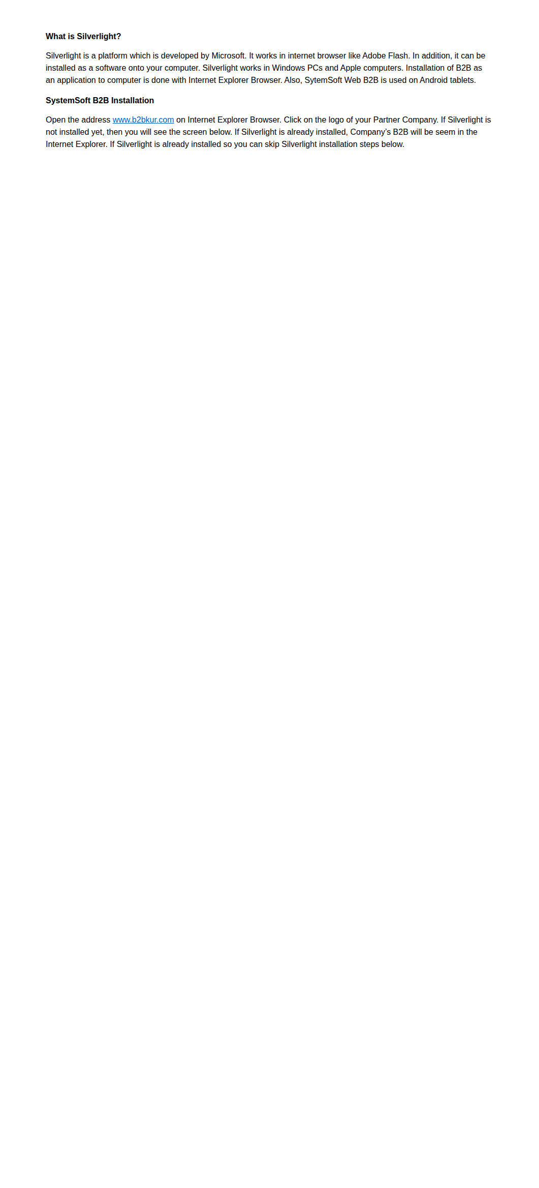What is Silverlight?
Silverlight is a platform which is developed by Microsoft. It works in internet browser like Adobe Flash. In addition, it can be installed as a software onto your computer. Silverlight works in Windows PCs and Apple computers. Installation of B2B as an application to computer is done with Internet Explorer Browser. Also, SytemSoft Web B2B is used on Android tablets.
SystemSoft B2B Installation
Open the address www.b2bkur.com on Internet Explorer Browser. Click on the logo of your Partner Company. If Silverlight is not installed yet, then you will see the screen below. If Silverlight is already installed, Company’s B2B will be seem in the Internet Explorer. If Silverlight is already installed so you can skip Silverlight installation steps below.